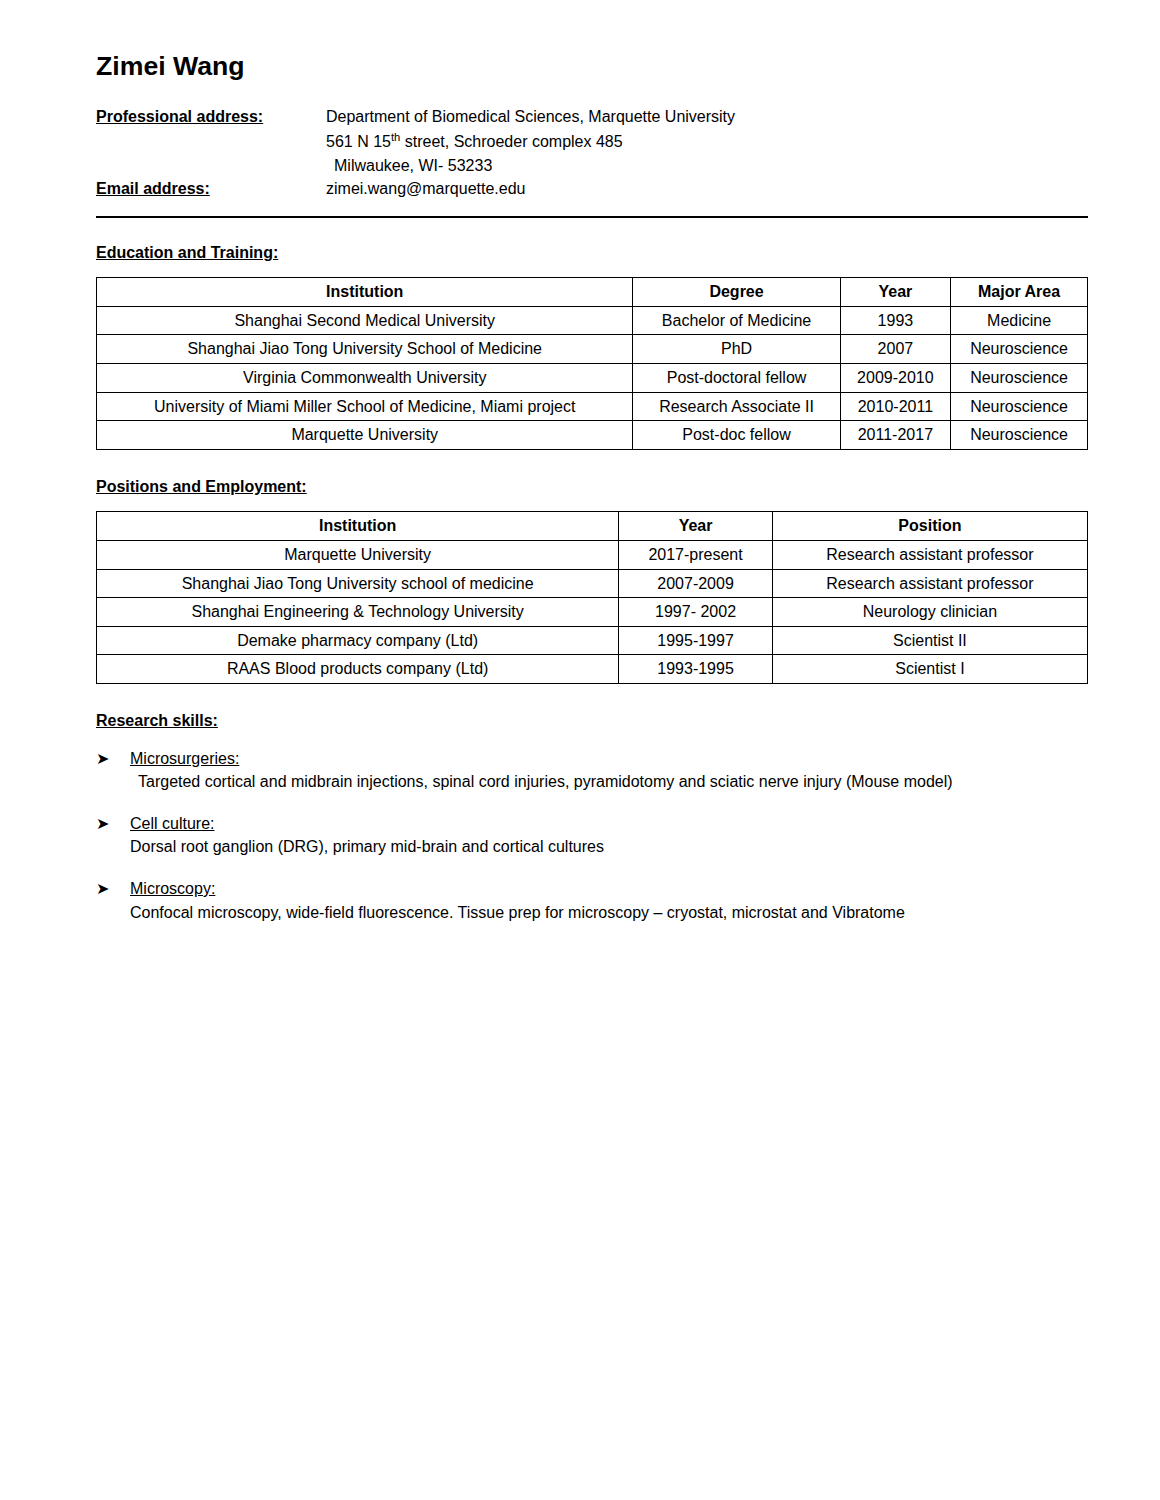Zimei Wang
| Professional address: | Department of Biomedical Sciences, Marquette University |
| | 561 N 15 th street, Schroeder complex 485 |
| | Milwaukee, WI- 53233 |
| Email address: | zimei.wang@marquette.edu |
Education and Training:
| Institution | Degree | Year | Major Area |
| --- | --- | --- | --- |
| Shanghai Second Medical University | Bachelor of Medicine | 1993 | Medicine |
| Shanghai Jiao Tong University School of Medicine | PhD | 2007 | Neuroscience |
| Virginia Commonwealth University | Post-doctoral fellow | 2009-2010 | Neuroscience |
| University of Miami Miller School of Medicine, Miami project | Research Associate II | 2010-2011 | Neuroscience |
| Marquette University | Post-doc fellow | 2011-2017 | Neuroscience |
Positions and Employment:
| Institution | Year | Position |
| --- | --- | --- |
| Marquette University | 2017-present | Research assistant professor |
| Shanghai Jiao Tong University school of medicine | 2007-2009 | Research assistant professor |
| Shanghai Engineering & Technology University | 1997- 2002 | Neurology clinician |
| Demake pharmacy company (Ltd) | 1995-1997 | Scientist II |
| RAAS Blood products company (Ltd) | 1993-1995 | Scientist I |
Research skills:
Microsurgeries: Targeted cortical and midbrain injections, spinal cord injuries, pyramidotomy and sciatic nerve injury (Mouse model)
Cell culture: Dorsal root ganglion (DRG), primary mid-brain and cortical cultures
Microscopy: Confocal microscopy, wide-field fluorescence. Tissue prep for microscopy – cryostat, microstat and Vibratome